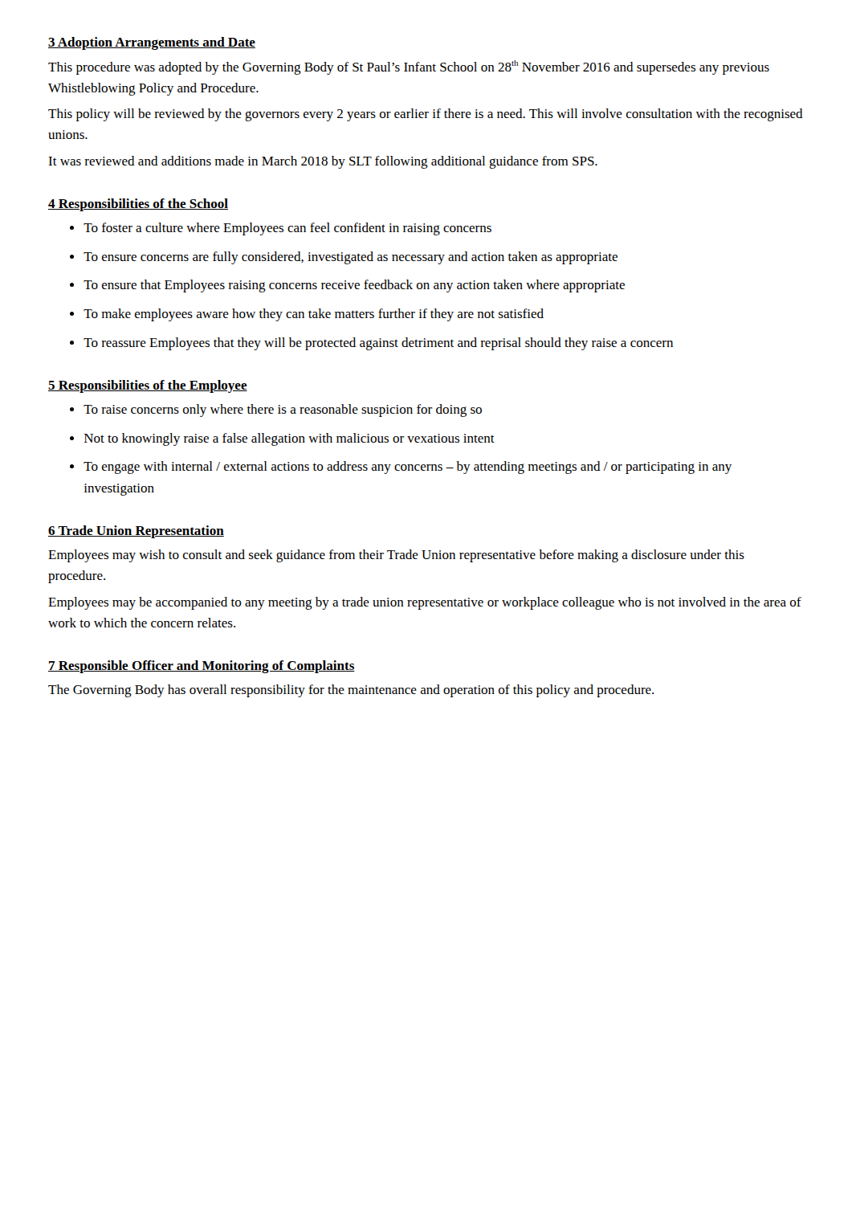3 Adoption Arrangements and Date
This procedure was adopted by the Governing Body of St Paul’s Infant School on 28th November 2016 and supersedes any previous Whistleblowing Policy and Procedure.
This policy will be reviewed by the governors every 2 years or earlier if there is a need. This will involve consultation with the recognised unions.
It was reviewed and additions made in March 2018 by SLT following additional guidance from SPS.
4 Responsibilities of the School
To foster a culture where Employees can feel confident in raising concerns
To ensure concerns are fully considered, investigated as necessary and action taken as appropriate
To ensure that Employees raising concerns receive feedback on any action taken where appropriate
To make employees aware how they can take matters further if they are not satisfied
To reassure Employees that they will be protected against detriment and reprisal should they raise a concern
5 Responsibilities of the Employee
To raise concerns only where there is a reasonable suspicion for doing so
Not to knowingly raise a false allegation with malicious or vexatious intent
To engage with internal / external actions to address any concerns – by attending meetings and / or participating in any investigation
6 Trade Union Representation
Employees may wish to consult and seek guidance from their Trade Union representative before making a disclosure under this procedure.
Employees may be accompanied to any meeting by a trade union representative or workplace colleague who is not involved in the area of work to which the concern relates.
7 Responsible Officer and Monitoring of Complaints
The Governing Body has overall responsibility for the maintenance and operation of this policy and procedure.